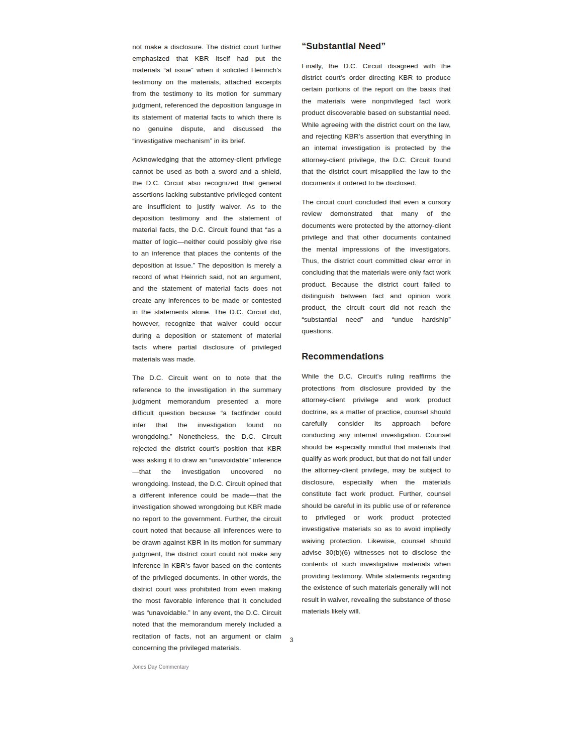not make a disclosure. The district court further emphasized that KBR itself had put the materials “at issue” when it solicited Heinrich’s testimony on the materials, attached excerpts from the testimony to its motion for summary judgment, referenced the deposition language in its statement of material facts to which there is no genuine dispute, and discussed the “investigative mechanism” in its brief.
Acknowledging that the attorney-client privilege cannot be used as both a sword and a shield, the D.C. Circuit also recognized that general assertions lacking substantive privileged content are insufficient to justify waiver. As to the deposition testimony and the statement of material facts, the D.C. Circuit found that “as a matter of logic—neither could possibly give rise to an inference that places the contents of the deposition at issue.” The deposition is merely a record of what Heinrich said, not an argument, and the statement of material facts does not create any inferences to be made or contested in the statements alone. The D.C. Circuit did, however, recognize that waiver could occur during a deposition or statement of material facts where partial disclosure of privileged materials was made.
The D.C. Circuit went on to note that the reference to the investigation in the summary judgment memorandum presented a more difficult question because “a factfinder could infer that the investigation found no wrongdoing.” Nonetheless, the D.C. Circuit rejected the district court’s position that KBR was asking it to draw an “unavoidable” inference—that the investigation uncovered no wrongdoing. Instead, the D.C. Circuit opined that a different inference could be made—that the investigation showed wrongdoing but KBR made no report to the government. Further, the circuit court noted that because all inferences were to be drawn against KBR in its motion for summary judgment, the district court could not make any inference in KBR’s favor based on the contents of the privileged documents. In other words, the district court was prohibited from even making the most favorable inference that it concluded was “unavoidable.” In any event, the D.C. Circuit noted that the memorandum merely included a recitation of facts, not an argument or claim concerning the privileged materials.
“Substantial Need”
Finally, the D.C. Circuit disagreed with the district court’s order directing KBR to produce certain portions of the report on the basis that the materials were nonprivileged fact work product discoverable based on substantial need. While agreeing with the district court on the law, and rejecting KBR’s assertion that everything in an internal investigation is protected by the attorney-client privilege, the D.C. Circuit found that the district court misapplied the law to the documents it ordered to be disclosed.
The circuit court concluded that even a cursory review demonstrated that many of the documents were protected by the attorney-client privilege and that other documents contained the mental impressions of the investigators. Thus, the district court committed clear error in concluding that the materials were only fact work product. Because the district court failed to distinguish between fact and opinion work product, the circuit court did not reach the “substantial need” and “undue hardship” questions.
Recommendations
While the D.C. Circuit’s ruling reaffirms the protections from disclosure provided by the attorney-client privilege and work product doctrine, as a matter of practice, counsel should carefully consider its approach before conducting any internal investigation. Counsel should be especially mindful that materials that qualify as work product, but that do not fall under the attorney-client privilege, may be subject to disclosure, especially when the materials constitute fact work product. Further, counsel should be careful in its public use of or reference to privileged or work product protected investigative materials so as to avoid impliedly waiving protection. Likewise, counsel should advise 30(b)(6) witnesses not to disclose the contents of such investigative materials when providing testimony. While statements regarding the existence of such materials generally will not result in waiver, revealing the substance of those materials likely will.
3
Jones Day Commentary